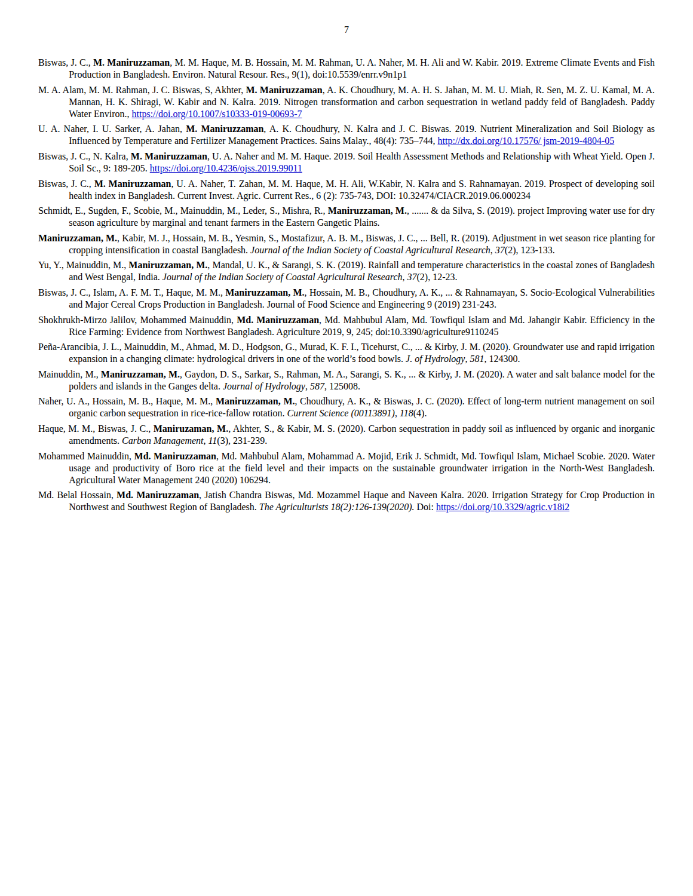7
Biswas, J. C., M. Maniruzzaman, M. M. Haque, M. B. Hossain, M. M. Rahman, U. A. Naher, M. H. Ali and W. Kabir. 2019. Extreme Climate Events and Fish Production in Bangladesh. Environ. Natural Resour. Res., 9(1), doi:10.5539/enrr.v9n1p1
M. A. Alam, M. M. Rahman, J. C. Biswas, S, Akhter, M. Maniruzzaman, A. K. Choudhury, M. A. H. S. Jahan, M. M. U. Miah, R. Sen, M. Z. U. Kamal, M. A. Mannan, H. K. Shiragi, W. Kabir and N. Kalra. 2019. Nitrogen transformation and carbon sequestration in wetland paddy feld of Bangladesh. Paddy Water Environ., https://doi.org/10.1007/s10333-019-00693-7
U. A. Naher, I. U. Sarker, A. Jahan, M. Maniruzzaman, A. K. Choudhury, N. Kalra and J. C. Biswas. 2019. Nutrient Mineralization and Soil Biology as Influenced by Temperature and Fertilizer Management Practices. Sains Malay., 48(4): 735–744, http://dx.doi.org/10.17576/ jsm-2019-4804-05
Biswas, J. C., N. Kalra, M. Maniruzzaman, U. A. Naher and M. M. Haque. 2019. Soil Health Assessment Methods and Relationship with Wheat Yield. Open J. Soil Sc., 9: 189-205. https://doi.org/10.4236/ojss.2019.99011
Biswas, J. C., M. Maniruzzaman, U. A. Naher, T. Zahan, M. M. Haque, M. H. Ali, W.Kabir, N. Kalra and S. Rahnamayan. 2019. Prospect of developing soil health index in Bangladesh. Current Invest. Agric. Current Res., 6 (2): 735-743, DOI: 10.32474/CIACR.2019.06.000234
Schmidt, E., Sugden, F., Scobie, M., Mainuddin, M., Leder, S., Mishra, R., Maniruzzaman, M., ....... & da Silva, S. (2019). project Improving water use for dry season agriculture by marginal and tenant farmers in the Eastern Gangetic Plains.
Maniruzzaman, M., Kabir, M. J., Hossain, M. B., Yesmin, S., Mostafizur, A. B. M., Biswas, J. C., ... Bell, R. (2019). Adjustment in wet season rice planting for cropping intensification in coastal Bangladesh. Journal of the Indian Society of Coastal Agricultural Research, 37(2), 123-133.
Yu, Y., Mainuddin, M., Maniruzzaman, M., Mandal, U. K., & Sarangi, S. K. (2019). Rainfall and temperature characteristics in the coastal zones of Bangladesh and West Bengal, India. Journal of the Indian Society of Coastal Agricultural Research, 37(2), 12-23.
Biswas, J. C., Islam, A. F. M. T., Haque, M. M., Maniruzzaman, M., Hossain, M. B., Choudhury, A. K., ... & Rahnamayan, S. Socio-Ecological Vulnerabilities and Major Cereal Crops Production in Bangladesh. Journal of Food Science and Engineering 9 (2019) 231-243.
Shokhrukh-Mirzo Jalilov, Mohammed Mainuddin, Md. Maniruzzaman, Md. Mahbubul Alam, Md. Towfiqul Islam and Md. Jahangir Kabir. Efficiency in the Rice Farming: Evidence from Northwest Bangladesh. Agriculture 2019, 9, 245; doi:10.3390/agriculture9110245
Peña-Arancibia, J. L., Mainuddin, M., Ahmad, M. D., Hodgson, G., Murad, K. F. I., Ticehurst, C., ... & Kirby, J. M. (2020). Groundwater use and rapid irrigation expansion in a changing climate: hydrological drivers in one of the world’s food bowls. J. of Hydrology, 581, 124300.
Mainuddin, M., Maniruzzaman, M., Gaydon, D. S., Sarkar, S., Rahman, M. A., Sarangi, S. K., ... & Kirby, J. M. (2020). A water and salt balance model for the polders and islands in the Ganges delta. Journal of Hydrology, 587, 125008.
Naher, U. A., Hossain, M. B., Haque, M. M., Maniruzzaman, M., Choudhury, A. K., & Biswas, J. C. (2020). Effect of long-term nutrient management on soil organic carbon sequestration in rice-rice-fallow rotation. Current Science (00113891), 118(4).
Haque, M. M., Biswas, J. C., Maniruzaman, M., Akhter, S., & Kabir, M. S. (2020). Carbon sequestration in paddy soil as influenced by organic and inorganic amendments. Carbon Management, 11(3), 231-239.
Mohammed Mainuddin, Md. Maniruzzaman, Md. Mahbubul Alam, Mohammad A. Mojid, Erik J. Schmidt, Md. Towfiqul Islam, Michael Scobie. 2020. Water usage and productivity of Boro rice at the field level and their impacts on the sustainable groundwater irrigation in the North-West Bangladesh. Agricultural Water Management 240 (2020) 106294.
Md. Belal Hossain, Md. Maniruzzaman, Jatish Chandra Biswas, Md. Mozammel Haque and Naveen Kalra. 2020. Irrigation Strategy for Crop Production in Northwest and Southwest Region of Bangladesh. The Agriculturists 18(2):126-139(2020). Doi: https://doi.org/10.3329/agric.v18i2